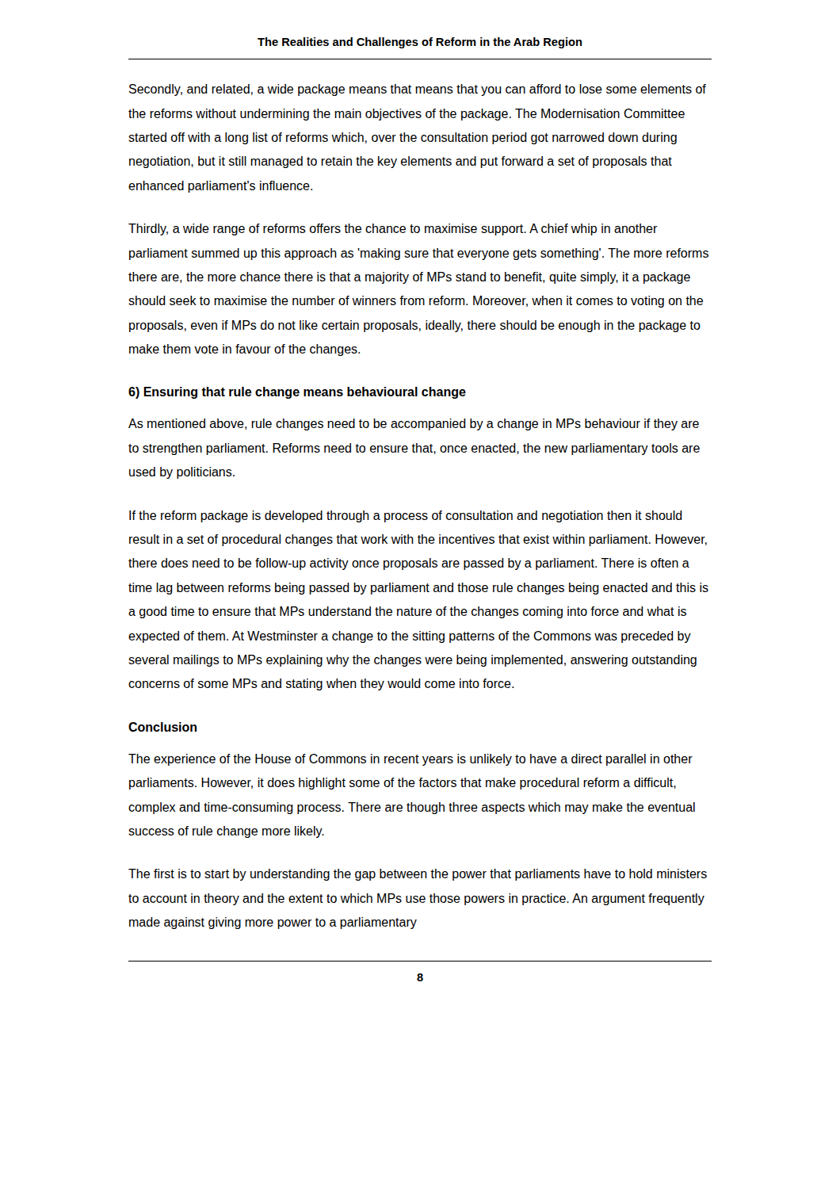The Realities and Challenges of Reform in the Arab Region
Secondly, and related, a wide package means that means that you can afford to lose some elements of the reforms without undermining the main objectives of the package. The Modernisation Committee started off with a long list of reforms which, over the consultation period got narrowed down during negotiation, but it still managed to retain the key elements and put forward a set of proposals that enhanced parliament's influence.
Thirdly, a wide range of reforms offers the chance to maximise support. A chief whip in another parliament summed up this approach as 'making sure that everyone gets something'. The more reforms there are, the more chance there is that a majority of MPs stand to benefit, quite simply, it a package should seek to maximise the number of winners from reform. Moreover, when it comes to voting on the proposals, even if MPs do not like certain proposals, ideally, there should be enough in the package to make them vote in favour of the changes.
6) Ensuring that rule change means behavioural change
As mentioned above, rule changes need to be accompanied by a change in MPs behaviour if they are to strengthen parliament. Reforms need to ensure that, once enacted, the new parliamentary tools are used by politicians.
If the reform package is developed through a process of consultation and negotiation then it should result in a set of procedural changes that work with the incentives that exist within parliament. However, there does need to be follow-up activity once proposals are passed by a parliament. There is often a time lag between reforms being passed by parliament and those rule changes being enacted and this is a good time to ensure that MPs understand the nature of the changes coming into force and what is expected of them. At Westminster a change to the sitting patterns of the Commons was preceded by several mailings to MPs explaining why the changes were being implemented, answering outstanding concerns of some MPs and stating when they would come into force.
Conclusion
The experience of the House of Commons in recent years is unlikely to have a direct parallel in other parliaments. However, it does highlight some of the factors that make procedural reform a difficult, complex and time-consuming process. There are though three aspects which may make the eventual success of rule change more likely.
The first is to start by understanding the gap between the power that parliaments have to hold ministers to account in theory and the extent to which MPs use those powers in practice. An argument frequently made against giving more power to a parliamentary
8